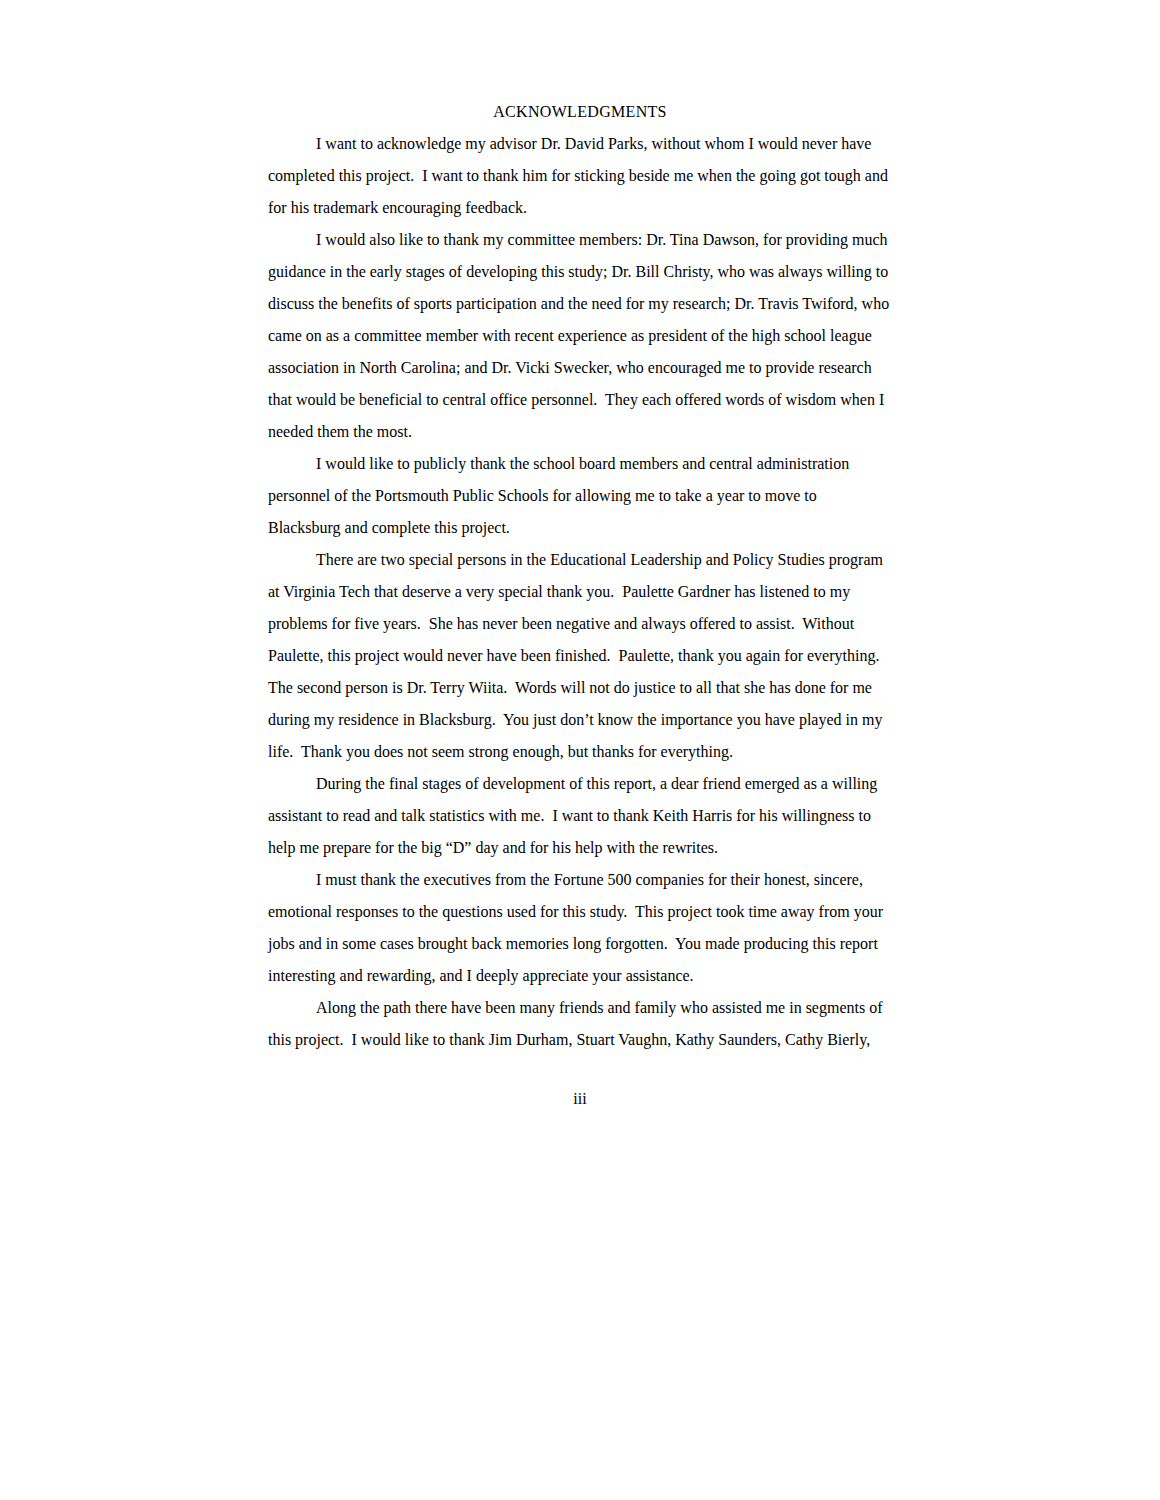ACKNOWLEDGMENTS
I want to acknowledge my advisor Dr. David Parks, without whom I would never have completed this project. I want to thank him for sticking beside me when the going got tough and for his trademark encouraging feedback.
I would also like to thank my committee members: Dr. Tina Dawson, for providing much guidance in the early stages of developing this study; Dr. Bill Christy, who was always willing to discuss the benefits of sports participation and the need for my research; Dr. Travis Twiford, who came on as a committee member with recent experience as president of the high school league association in North Carolina; and Dr. Vicki Swecker, who encouraged me to provide research that would be beneficial to central office personnel. They each offered words of wisdom when I needed them the most.
I would like to publicly thank the school board members and central administration personnel of the Portsmouth Public Schools for allowing me to take a year to move to Blacksburg and complete this project.
There are two special persons in the Educational Leadership and Policy Studies program at Virginia Tech that deserve a very special thank you. Paulette Gardner has listened to my problems for five years. She has never been negative and always offered to assist. Without Paulette, this project would never have been finished. Paulette, thank you again for everything. The second person is Dr. Terry Wiita. Words will not do justice to all that she has done for me during my residence in Blacksburg. You just don’t know the importance you have played in my life. Thank you does not seem strong enough, but thanks for everything.
During the final stages of development of this report, a dear friend emerged as a willing assistant to read and talk statistics with me. I want to thank Keith Harris for his willingness to help me prepare for the big “D” day and for his help with the rewrites.
I must thank the executives from the Fortune 500 companies for their honest, sincere, emotional responses to the questions used for this study. This project took time away from your jobs and in some cases brought back memories long forgotten. You made producing this report interesting and rewarding, and I deeply appreciate your assistance.
Along the path there have been many friends and family who assisted me in segments of this project. I would like to thank Jim Durham, Stuart Vaughn, Kathy Saunders, Cathy Bierly,
iii